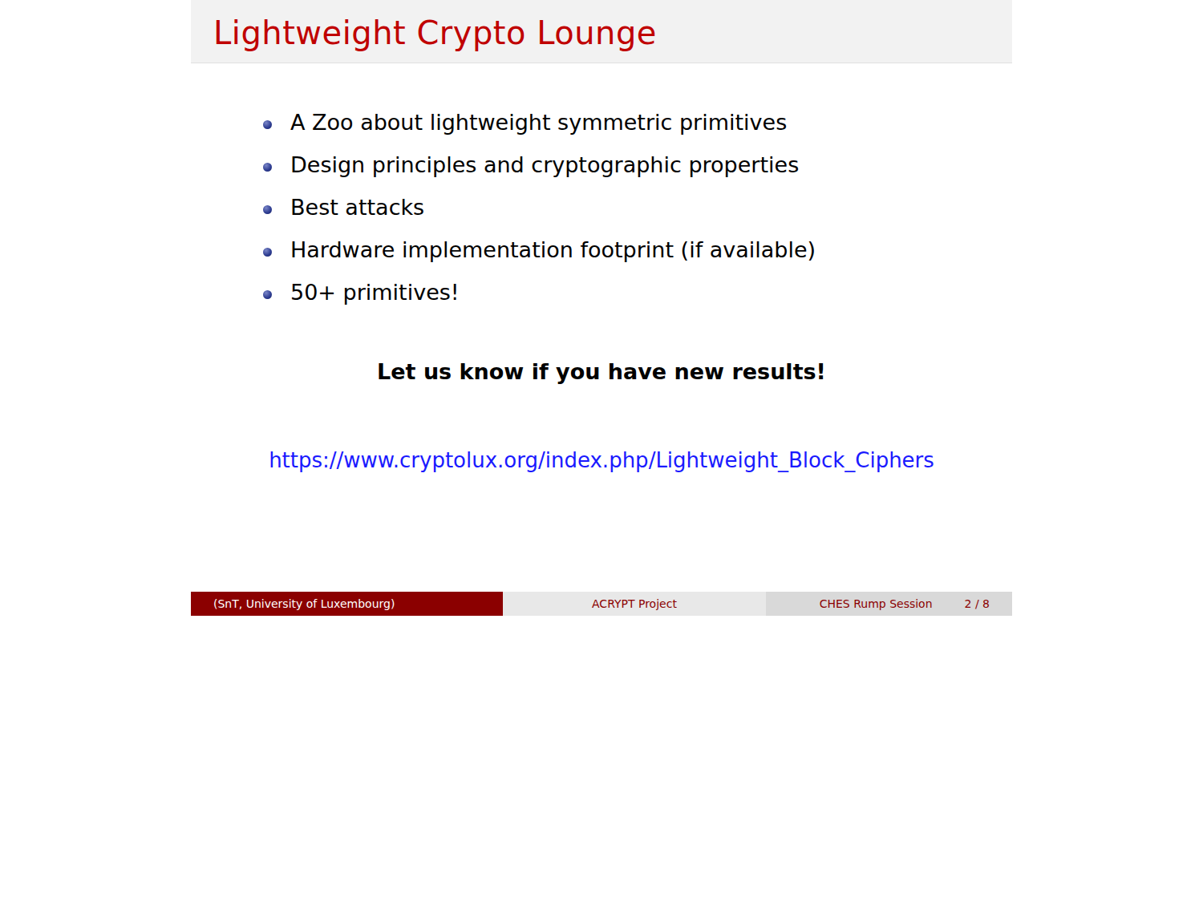Lightweight Crypto Lounge
A Zoo about lightweight symmetric primitives
Design principles and cryptographic properties
Best attacks
Hardware implementation footprint (if available)
50+ primitives!
Let us know if you have new results!
https://www.cryptolux.org/index.php/Lightweight_Block_Ciphers
(SnT, University of Luxembourg)
ACRYPT Project
CHES Rump Session 2 / 8